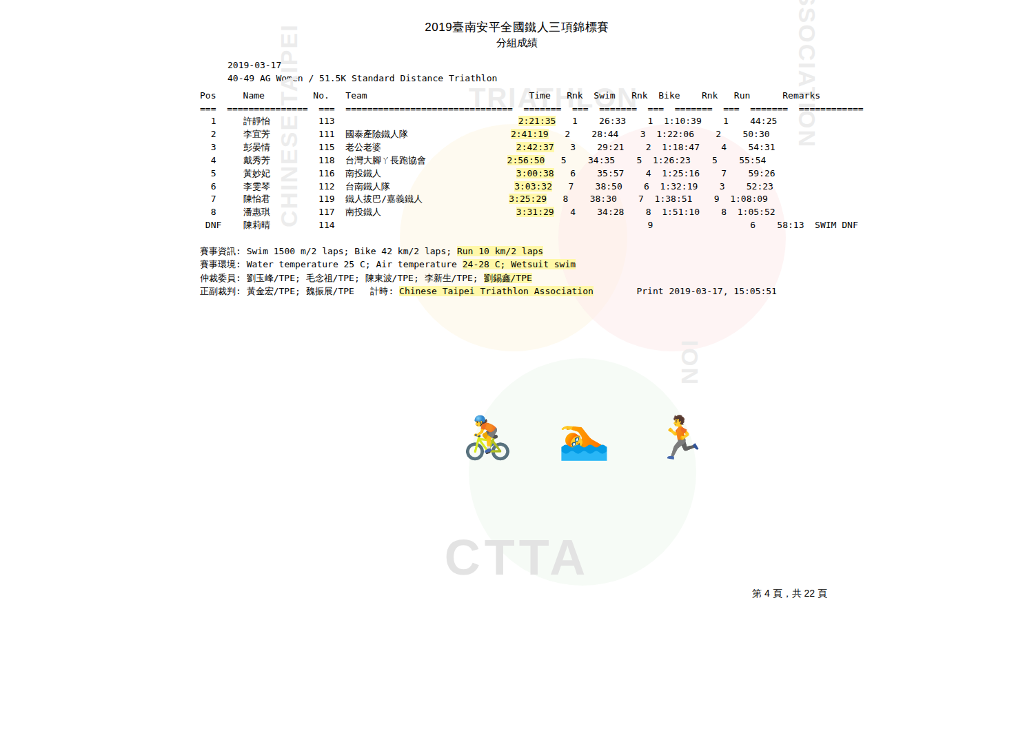TRIATHLON
ASSOCIATION
CHINESE TAIPEI
ION
CTTA
🚴
🏊
🏃
2019臺南安平全國鐵人三項錦標賽
分組成績
2019-03-17
40-49 AG Women / 51.5K Standard Distance Triathlon
Pos     Name         No.   Team                              Time   Rnk  Swim   Rnk  Bike    Rnk   Run      Remarks
===  ===============  ===  ===============================  =======  ===  =======  ===  =======  ===  =======  ============
  1     許靜怡         113                                  2:21:35   1    26:33    1  1:10:39    1    44:25
  2     李宜芳         111  國泰產險鐵人隊                   2:41:19   2    28:44    3  1:22:06    2    50:30
  3     彭晏情         115  老公老婆                         2:42:37   3    29:21    2  1:18:47    4    54:31
  4     戴秀芳         118  台灣大腳ㄚ長跑協會               2:56:50   5    34:35    5  1:26:23    5    55:54
  5     黃妙妃         116  南投鐵人                         3:00:38   6    35:57    4  1:25:16    7    59:26
  6     李雯琴         112  台南鐵人隊                       3:03:32   7    38:50    6  1:32:19    3    52:23
  7     陳怡君         119  鐵人拔巴/嘉義鐵人                3:25:29   8    38:30    7  1:38:51    9  1:08:09
  8     潘惠琪         117  南投鐵人                         3:31:29   4    34:28    8  1:51:10    8  1:05:52
 DNF    陳莉晴         114                                                          9                  6    58:13  SWIM DNF
賽事資訊: Swim 1500 m/2 laps; Bike 42 km/2 laps; Run 10 km/2 laps 賽事環境: Water temperature 25 C; Air temperature 24-28 C; Wetsuit swim 仲裁委員: 劉玉峰/TPE; 毛念祖/TPE; 陳東波/TPE; 李新生/TPE; 劉錫鑫/TPE 正副裁判: 黃金宏/TPE; 魏振展/TPE 計時: Chinese Taipei Triathlon Association Print 2019-03-17, 15:05:51
第 4 頁，共 22 頁